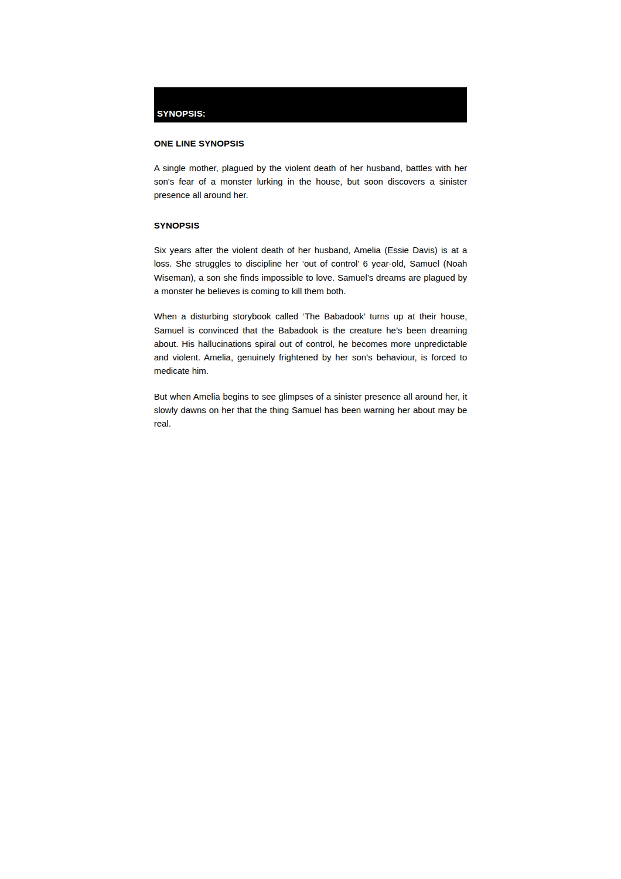SYNOPSIS:
ONE LINE SYNOPSIS
A single mother, plagued by the violent death of her husband, battles with her son's fear of a monster lurking in the house, but soon discovers a sinister presence all around her.
SYNOPSIS
Six years after the violent death of her husband, Amelia (Essie Davis) is at a loss. She struggles to discipline her ‘out of control’ 6 year-old, Samuel (Noah Wiseman), a son she finds impossible to love. Samuel’s dreams are plagued by a monster he believes is coming to kill them both.
When a disturbing storybook called ‘The Babadook’ turns up at their house, Samuel is convinced that the Babadook is the creature he’s been dreaming about. His hallucinations spiral out of control, he becomes more unpredictable and violent. Amelia, genuinely frightened by her son’s behaviour, is forced to medicate him.
But when Amelia begins to see glimpses of a sinister presence all around her, it slowly dawns on her that the thing Samuel has been warning her about may be real.